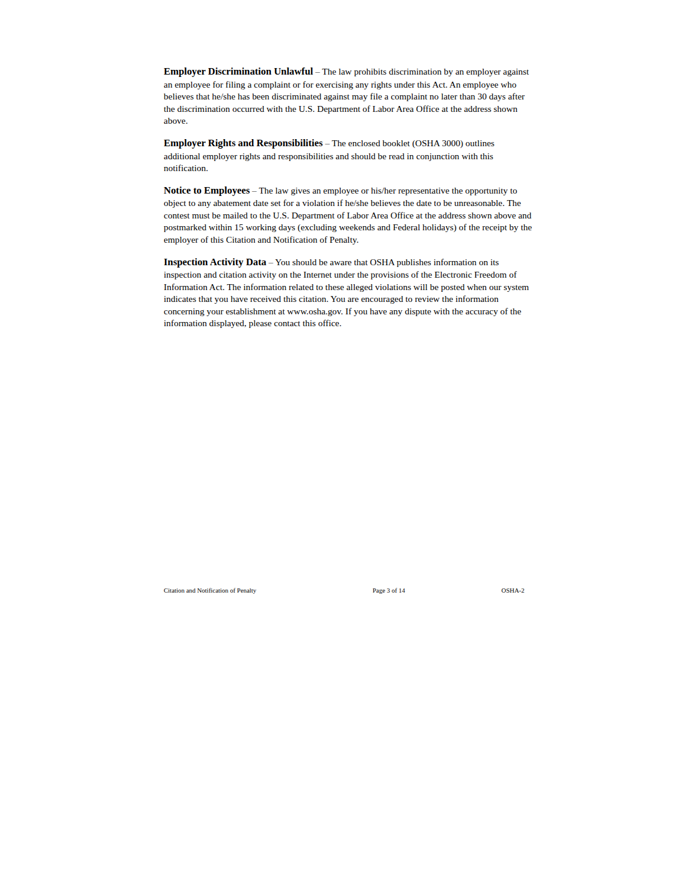Employer Discrimination Unlawful – The law prohibits discrimination by an employer against an employee for filing a complaint or for exercising any rights under this Act. An employee who believes that he/she has been discriminated against may file a complaint no later than 30 days after the discrimination occurred with the U.S. Department of Labor Area Office at the address shown above.
Employer Rights and Responsibilities – The enclosed booklet (OSHA 3000) outlines additional employer rights and responsibilities and should be read in conjunction with this notification.
Notice to Employees – The law gives an employee or his/her representative the opportunity to object to any abatement date set for a violation if he/she believes the date to be unreasonable. The contest must be mailed to the U.S. Department of Labor Area Office at the address shown above and postmarked within 15 working days (excluding weekends and Federal holidays) of the receipt by the employer of this Citation and Notification of Penalty.
Inspection Activity Data – You should be aware that OSHA publishes information on its inspection and citation activity on the Internet under the provisions of the Electronic Freedom of Information Act. The information related to these alleged violations will be posted when our system indicates that you have received this citation. You are encouraged to review the information concerning your establishment at www.osha.gov. If you have any dispute with the accuracy of the information displayed, please contact this office.
Citation and Notification of Penalty
Page 3 of 14
OSHA-2